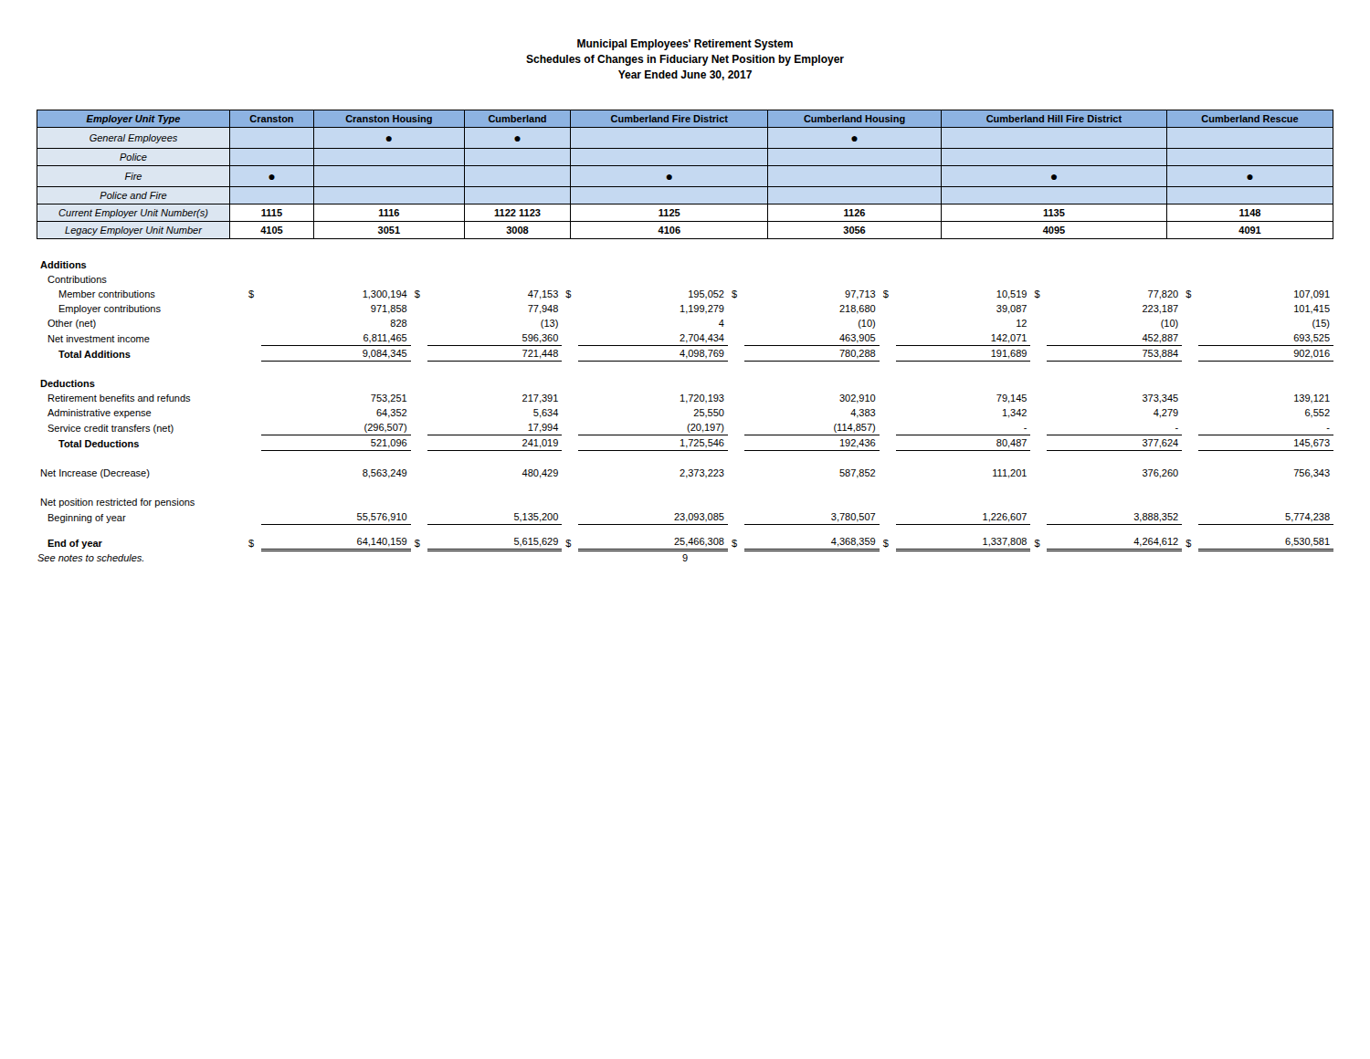Municipal Employees' Retirement System
Schedules of Changes in Fiduciary Net Position by Employer
Year Ended June 30, 2017
| Employer Unit Type | Cranston | Cranston Housing | Cumberland | Cumberland Fire District | Cumberland Housing | Cumberland Hill Fire District | Cumberland Rescue |
| General Employees | | ● | ● | | ● | | |
| Police | | | | | | | |
| Fire | ● | | | ● | | ● | ● |
| Police and Fire | | | | | | | |
| Current Employer Unit Number(s) | 1115 | 1116 | 1122 1123 | 1125 | 1126 | 1135 | 1148 |
| Legacy Employer Unit Number | 4105 | 3051 | 3008 | 4106 | 3056 | 4095 | 4091 |
| Additions | |
| Contributions | |
| Member contributions | $ | 1,300,194 | $ | 47,153 | $ | 195,052 | $ | 97,713 | $ | 10,519 | $ | 77,820 | $ | 107,091 |
| Employer contributions | | 971,858 | | 77,948 | | 1,199,279 | | 218,680 | | 39,087 | | 223,187 | | 101,415 |
| Other (net) | | 828 | | (13) | | 4 | | (10) | | 12 | | (10) | | (15) |
| Net investment income | | 6,811,465 | | 596,360 | | 2,704,434 | | 463,905 | | 142,071 | | 452,887 | | 693,525 |
| Total Additions | | 9,084,345 | | 721,448 | | 4,098,769 | | 780,288 | | 191,689 | | 753,884 | | 902,016 |
| Deductions | |
| Retirement benefits and refunds | | 753,251 | | 217,391 | | 1,720,193 | | 302,910 | | 79,145 | | 373,345 | | 139,121 |
| Administrative expense | | 64,352 | | 5,634 | | 25,550 | | 4,383 | | 1,342 | | 4,279 | | 6,552 |
| Service credit transfers (net) | | (296,507) | | 17,994 | | (20,197) | | (114,857) | | - | | - | | - |
| Total Deductions | | 521,096 | | 241,019 | | 1,725,546 | | 192,436 | | 80,487 | | 377,624 | | 145,673 |
| Net Increase (Decrease) | | 8,563,249 | | 480,429 | | 2,373,223 | | 587,852 | | 111,201 | | 376,260 | | 756,343 |
| Net position restricted for pensions | |
| Beginning of year | | 55,576,910 | | 5,135,200 | | 23,093,085 | | 3,780,507 | | 1,226,607 | | 3,888,352 | | 5,774,238 |
| End of year | $ | 64,140,159 | $ | 5,615,629 | $ | 25,466,308 | $ | 4,368,359 | $ | 1,337,808 | $ | 4,264,612 | $ | 6,530,581 |
| See notes to schedules. | 9 | |